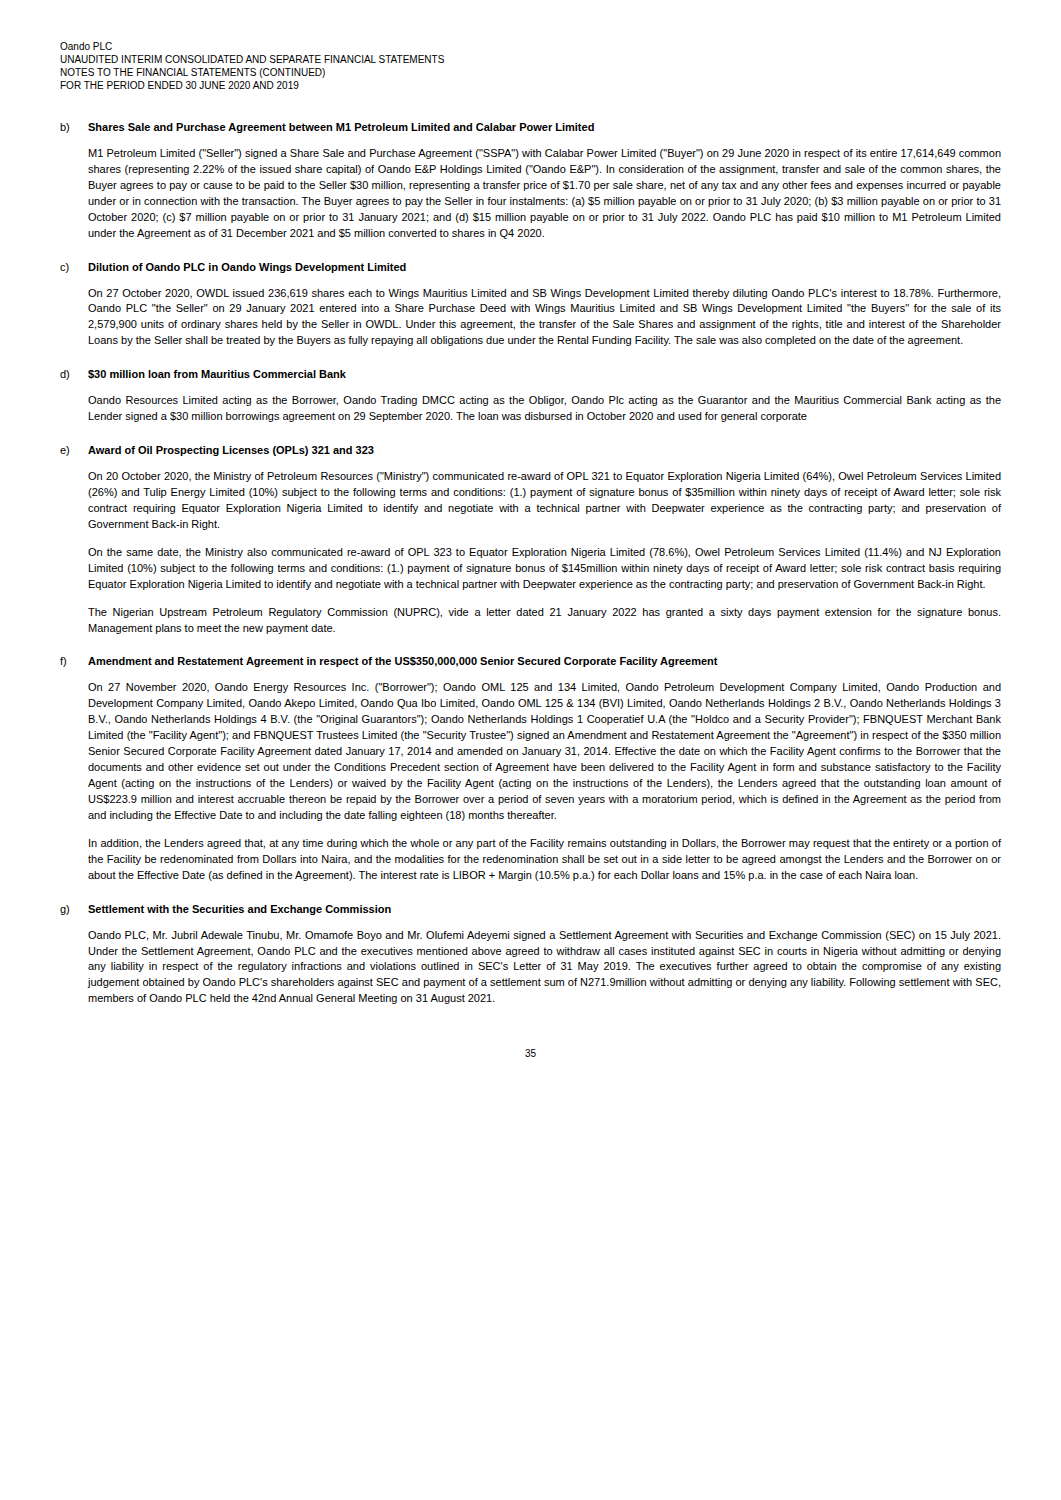Oando PLC
UNAUDITED INTERIM CONSOLIDATED AND SEPARATE FINANCIAL STATEMENTS
NOTES TO THE FINANCIAL STATEMENTS (CONTINUED)
FOR THE PERIOD ENDED 30 JUNE 2020 AND 2019
b) Shares Sale and Purchase Agreement between M1 Petroleum Limited and Calabar Power Limited
M1 Petroleum Limited ("Seller") signed a Share Sale and Purchase Agreement ("SSPA") with Calabar Power Limited ("Buyer") on 29 June 2020 in respect of its entire 17,614,649 common shares (representing 2.22% of the issued share capital) of Oando E&P Holdings Limited ("Oando E&P"). In consideration of the assignment, transfer and sale of the common shares, the Buyer agrees to pay or cause to be paid to the Seller $30 million, representing a transfer price of $1.70 per sale share, net of any tax and any other fees and expenses incurred or payable under or in connection with the transaction. The Buyer agrees to pay the Seller in four instalments: (a) $5 million payable on or prior to 31 July 2020; (b) $3 million payable on or prior to 31 October 2020; (c) $7 million payable on or prior to 31 January 2021; and (d) $15 million payable on or prior to 31 July 2022. Oando PLC has paid $10 million to M1 Petroleum Limited under the Agreement as of 31 December 2021 and $5 million converted to shares in Q4 2020.
c) Dilution of Oando PLC in Oando Wings Development Limited
On 27 October 2020, OWDL issued 236,619 shares each to Wings Mauritius Limited and SB Wings Development Limited thereby diluting Oando PLC's interest to 18.78%. Furthermore, Oando PLC "the Seller" on 29 January 2021 entered into a Share Purchase Deed with Wings Mauritius Limited and SB Wings Development Limited "the Buyers" for the sale of its 2,579,900 units of ordinary shares held by the Seller in OWDL. Under this agreement, the transfer of the Sale Shares and assignment of the rights, title and interest of the Shareholder Loans by the Seller shall be treated by the Buyers as fully repaying all obligations due under the Rental Funding Facility. The sale was also completed on the date of the agreement.
d) $30 million loan from Mauritius Commercial Bank
Oando Resources Limited acting as the Borrower, Oando Trading DMCC acting as the Obligor, Oando Plc acting as the Guarantor and the Mauritius Commercial Bank acting as the Lender signed a $30 million borrowings agreement on 29 September 2020. The loan was disbursed in October 2020 and used for general corporate
e) Award of Oil Prospecting Licenses (OPLs) 321 and 323
On 20 October 2020, the Ministry of Petroleum Resources ("Ministry") communicated re-award of OPL 321 to Equator Exploration Nigeria Limited (64%), Owel Petroleum Services Limited (26%) and Tulip Energy Limited (10%) subject to the following terms and conditions: (1.) payment of signature bonus of $35million within ninety days of receipt of Award letter; sole risk contract requiring Equator Exploration Nigeria Limited to identify and negotiate with a technical partner with Deepwater experience as the contracting party; and preservation of Government Back-in Right.
On the same date, the Ministry also communicated re-award of OPL 323 to Equator Exploration Nigeria Limited (78.6%), Owel Petroleum Services Limited (11.4%) and NJ Exploration Limited (10%) subject to the following terms and conditions: (1.) payment of signature bonus of $145million within ninety days of receipt of Award letter; sole risk contract basis requiring Equator Exploration Nigeria Limited to identify and negotiate with a technical partner with Deepwater experience as the contracting party; and preservation of Government Back-in Right.
The Nigerian Upstream Petroleum Regulatory Commission (NUPRC), vide a letter dated 21 January 2022 has granted a sixty days payment extension for the signature bonus. Management plans to meet the new payment date.
f) Amendment and Restatement Agreement in respect of the US$350,000,000 Senior Secured Corporate Facility Agreement
On 27 November 2020, Oando Energy Resources Inc. ("Borrower"); Oando OML 125 and 134 Limited, Oando Petroleum Development Company Limited, Oando Production and Development Company Limited, Oando Akepo Limited, Oando Qua Ibo Limited, Oando OML 125 & 134 (BVI) Limited, Oando Netherlands Holdings 2 B.V., Oando Netherlands Holdings 3 B.V., Oando Netherlands Holdings 4 B.V. (the "Original Guarantors"); Oando Netherlands Holdings 1 Cooperatief U.A (the "Holdco and a Security Provider"); FBNQUEST Merchant Bank Limited (the "Facility Agent"); and FBNQUEST Trustees Limited (the "Security Trustee") signed an Amendment and Restatement Agreement the "Agreement") in respect of the $350 million Senior Secured Corporate Facility Agreement dated January 17, 2014 and amended on January 31, 2014. Effective the date on which the Facility Agent confirms to the Borrower that the documents and other evidence set out under the Conditions Precedent section of Agreement have been delivered to the Facility Agent in form and substance satisfactory to the Facility Agent (acting on the instructions of the Lenders) or waived by the Facility Agent (acting on the instructions of the Lenders), the Lenders agreed that the outstanding loan amount of US$223.9 million and interest accruable thereon be repaid by the Borrower over a period of seven years with a moratorium period, which is defined in the Agreement as the period from and including the Effective Date to and including the date falling eighteen (18) months thereafter.
In addition, the Lenders agreed that, at any time during which the whole or any part of the Facility remains outstanding in Dollars, the Borrower may request that the entirety or a portion of the Facility be redenominated from Dollars into Naira, and the modalities for the redenomination shall be set out in a side letter to be agreed amongst the Lenders and the Borrower on or about the Effective Date (as defined in the Agreement). The interest rate is LIBOR + Margin (10.5% p.a.) for each Dollar loans and 15% p.a. in the case of each Naira loan.
g) Settlement with the Securities and Exchange Commission
Oando PLC, Mr. Jubril Adewale Tinubu, Mr. Omamofe Boyo and Mr. Olufemi Adeyemi signed a Settlement Agreement with Securities and Exchange Commission (SEC) on 15 July 2021. Under the Settlement Agreement, Oando PLC and the executives mentioned above agreed to withdraw all cases instituted against SEC in courts in Nigeria without admitting or denying any liability in respect of the regulatory infractions and violations outlined in SEC's Letter of 31 May 2019. The executives further agreed to obtain the compromise of any existing judgement obtained by Oando PLC's shareholders against SEC and payment of a settlement sum of N271.9million without admitting or denying any liability. Following settlement with SEC, members of Oando PLC held the 42nd Annual General Meeting on 31 August 2021.
35